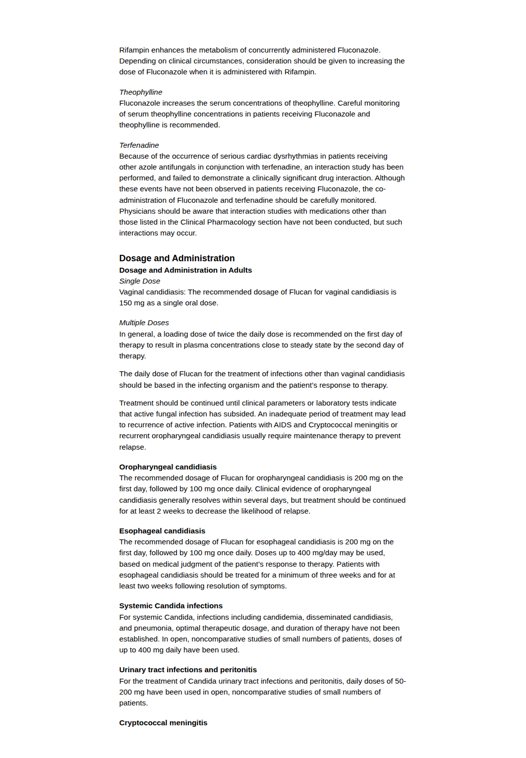Rifampin enhances the metabolism of concurrently administered Fluconazole. Depending on clinical circumstances, consideration should be given to increasing the dose of Fluconazole when it is administered with Rifampin.
Theophylline
Fluconazole increases the serum concentrations of theophylline. Careful monitoring of serum theophylline concentrations in patients receiving Fluconazole and theophylline is recommended.
Terfenadine
Because of the occurrence of serious cardiac dysrhythmias in patients receiving other azole antifungals in conjunction with terfenadine, an interaction study has been performed, and failed to demonstrate a clinically significant drug interaction. Although these events have not been observed in patients receiving Fluconazole, the co-administration of Fluconazole and terfenadine should be carefully monitored. Physicians should be aware that interaction studies with medications other than those listed in the Clinical Pharmacology section have not been conducted, but such interactions may occur.
Dosage and Administration
Dosage and Administration in Adults
Single Dose
Vaginal candidiasis: The recommended dosage of Flucan for vaginal candidiasis is 150 mg as a single oral dose.
Multiple Doses
In general, a loading dose of twice the daily dose is recommended on the first day of therapy to result in plasma concentrations close to steady state by the second day of therapy.
The daily dose of Flucan for the treatment of infections other than vaginal candidiasis should be based in the infecting organism and the patient’s response to therapy.
Treatment should be continued until clinical parameters or laboratory tests indicate that active fungal infection has subsided. An inadequate period of treatment may lead to recurrence of active infection. Patients with AIDS and Cryptococcal meningitis or recurrent oropharyngeal candidiasis usually require maintenance therapy to prevent relapse.
Oropharyngeal candidiasis
The recommended dosage of Flucan for oropharyngeal candidiasis is 200 mg on the first day, followed by 100 mg once daily. Clinical evidence of oropharyngeal candidiasis generally resolves within several days, but treatment should be continued for at least 2 weeks to decrease the likelihood of relapse.
Esophageal candidiasis
The recommended dosage of Flucan for esophageal candidiasis is 200 mg on the first day, followed by 100 mg once daily. Doses up to 400 mg/day may be used, based on medical judgment of the patient’s response to therapy. Patients with esophageal candidiasis should be treated for a minimum of three weeks and for at least two weeks following resolution of symptoms.
Systemic Candida infections
For systemic Candida, infections including candidemia, disseminated candidiasis, and pneumonia, optimal therapeutic dosage, and duration of therapy have not been established. In open, noncomparative studies of small numbers of patients, doses of up to 400 mg daily have been used.
Urinary tract infections and peritonitis
For the treatment of Candida urinary tract infections and peritonitis, daily doses of 50-200 mg have been used in open, noncomparative studies of small numbers of patients.
Cryptococcal meningitis